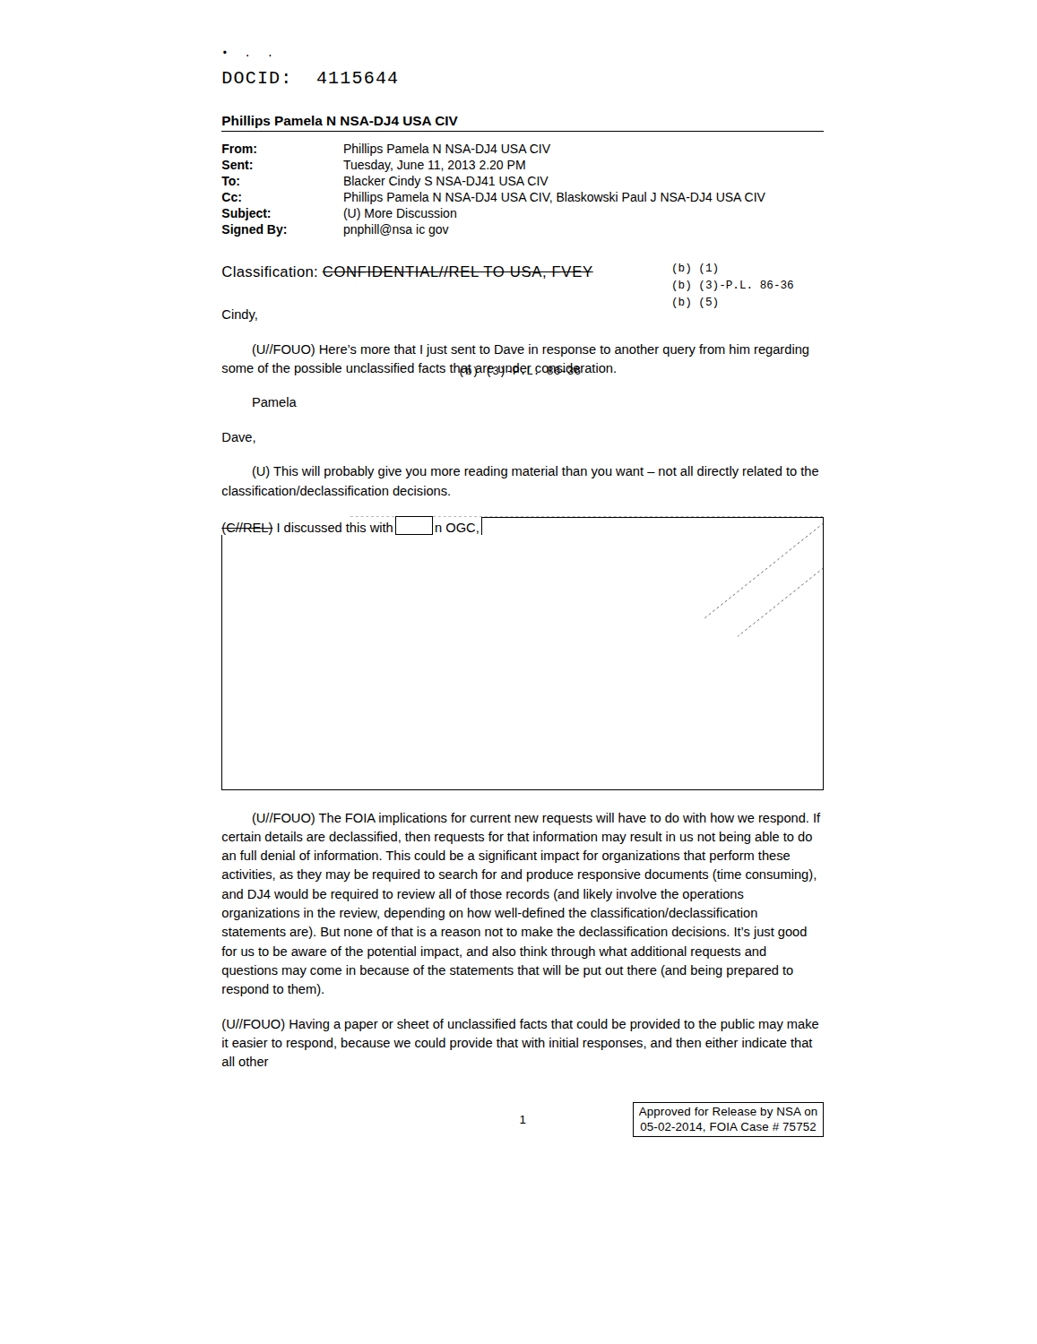• . .
DOCID: 4115644
Phillips Pamela N NSA-DJ4 USA CIV
| From: | Phillips Pamela N NSA-DJ4 USA CIV |
| Sent: | Tuesday, June 11, 2013 2.20 PM |
| To: | Blacker Cindy S NSA-DJ41 USA CIV |
| Cc: | Phillips Pamela N NSA-DJ4 USA CIV, Blaskowski Paul J NSA-DJ4 USA CIV |
| Subject: | (U) More Discussion |
| Signed By: | pnphill@nsa ic gov |
Classification: CONFIDENTIAL//REL TO USA, FVEY
Cindy,
(U//FOUO) Here’s more that I just sent to Dave in response to another query from him regarding some of the possible unclassified facts that are under consideration.
Pamela
(b) (1)
(b) (3)-P.L. 86-36
(b) (5)
Dave,
(U) This will probably give you more reading material than you want – not all directly related to the classification/declassification decisions.
(b) (3)-P.L. 86-36
(C//REL) I discussed this with n OGC,
(U//FOUO) The FOIA implications for current new requests will have to do with how we respond. If certain details are declassified, then requests for that information may result in us not being able to do an full denial of information. This could be a significant impact for organizations that perform these activities, as they may be required to search for and produce responsive documents (time consuming), and DJ4 would be required to review all of those records (and likely involve the operations organizations in the review, depending on how well-defined the classification/declassification statements are). But none of that is a reason not to make the declassification decisions. It’s just good for us to be aware of the potential impact, and also think through what additional requests and questions may come in because of the statements that will be put out there (and being prepared to respond to them).
(U//FOUO) Having a paper or sheet of unclassified facts that could be provided to the public may make it easier to respond, because we could provide that with initial responses, and then either indicate that all other
1
Approved for Release by NSA on
05-02-2014, FOIA Case # 75752